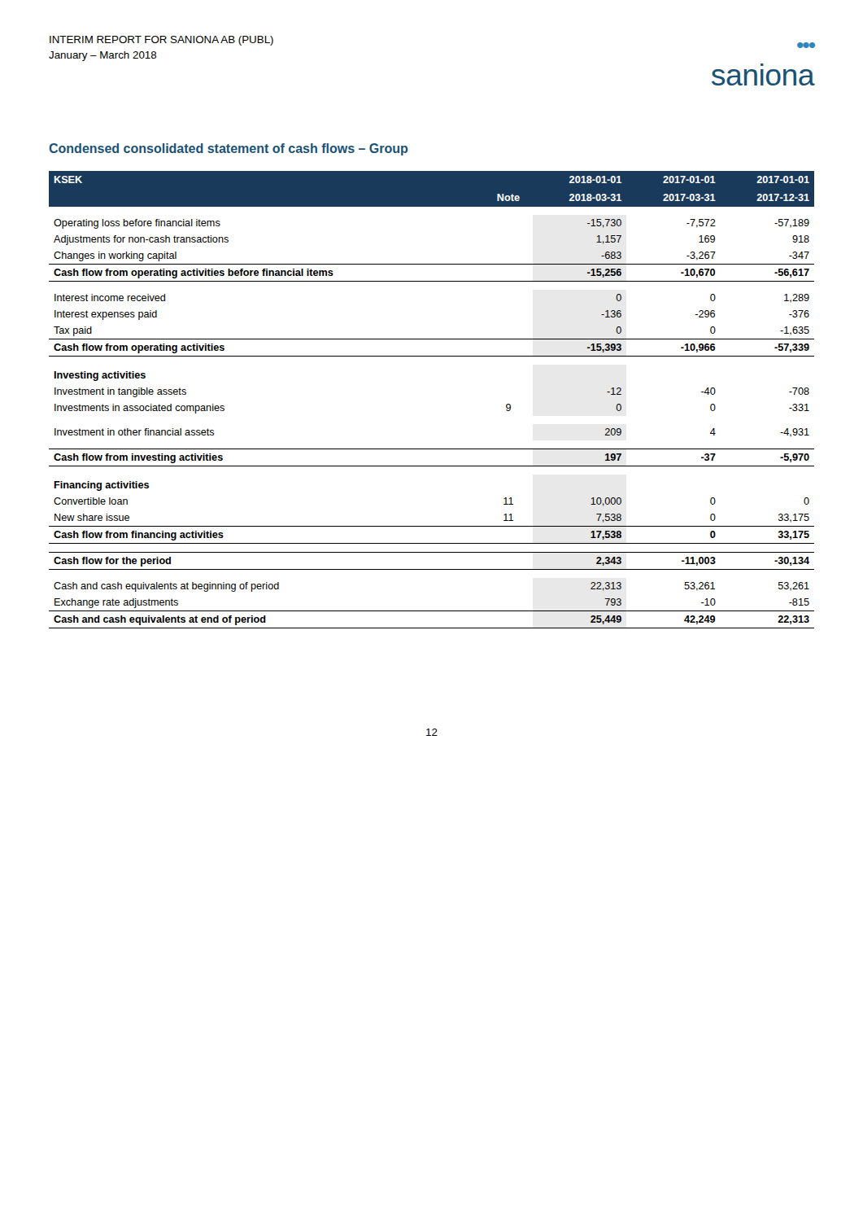INTERIM REPORT FOR SANIONA AB (PUBL)
January – March 2018
•••
saniona
Condensed consolidated statement of cash flows – Group
| KSEK | | 2018-01-01 | 2017-01-01 | 2017-01-01 |
| --- | --- | --- | --- | --- |
| | Note | 2018-03-31 | 2017-03-31 | 2017-12-31 |
| Operating loss before financial items | | -15,730 | -7,572 | -57,189 |
| Adjustments for non-cash transactions | | 1,157 | 169 | 918 |
| Changes in working capital | | -683 | -3,267 | -347 |
| Cash flow from operating activities before financial items | | -15,256 | -10,670 | -56,617 |
| Interest income received | | 0 | 0 | 1,289 |
| Interest expenses paid | | -136 | -296 | -376 |
| Tax paid | | 0 | 0 | -1,635 |
| Cash flow from operating activities | | -15,393 | -10,966 | -57,339 |
| Investing activities | | | | |
| Investment in tangible assets | | -12 | -40 | -708 |
| Investments in associated companies | 9 | 0 | 0 | -331 |
| Investment in other financial assets | | 209 | 4 | -4,931 |
| Cash flow from investing activities | | 197 | -37 | -5,970 |
| Financing activities | | | | |
| Convertible loan | 11 | 10,000 | 0 | 0 |
| New share issue | 11 | 7,538 | 0 | 33,175 |
| Cash flow from financing activities | | 17,538 | 0 | 33,175 |
| Cash flow for the period | | 2,343 | -11,003 | -30,134 |
| Cash and cash equivalents at beginning of period | | 22,313 | 53,261 | 53,261 |
| Exchange rate adjustments | | 793 | -10 | -815 |
| Cash and cash equivalents at end of period | | 25,449 | 42,249 | 22,313 |
12